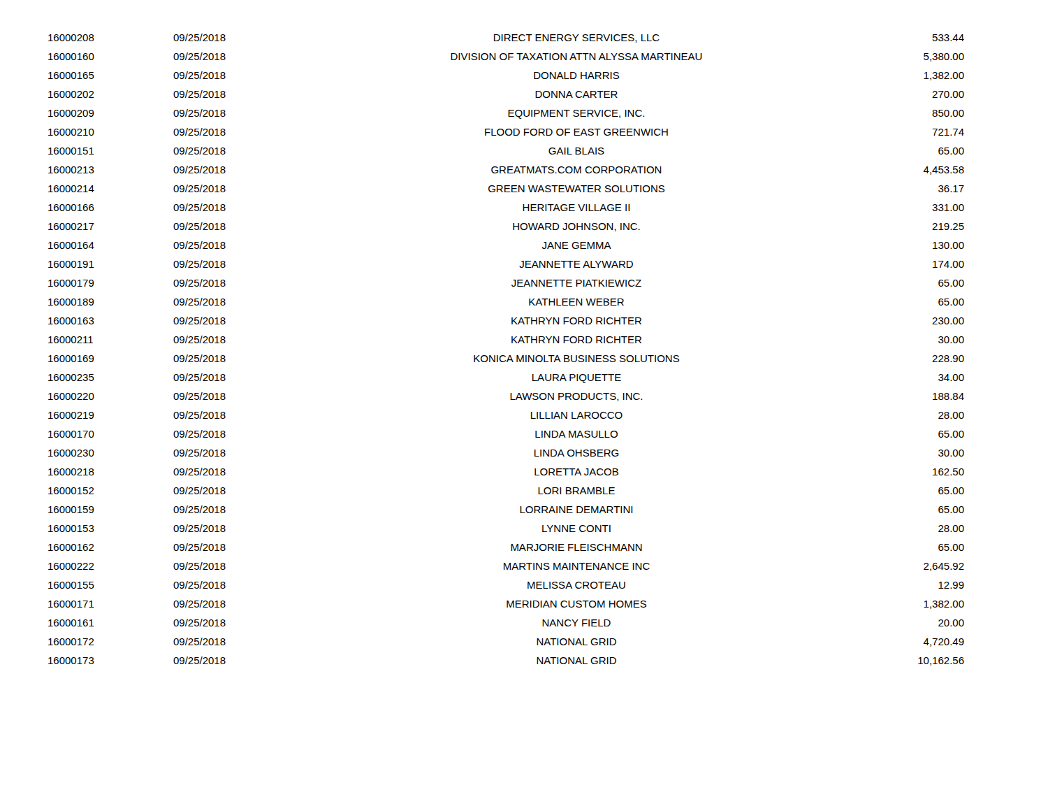| 16000208 | 09/25/2018 | DIRECT ENERGY SERVICES, LLC | 533.44 |
| 16000160 | 09/25/2018 | DIVISION OF TAXATION ATTN ALYSSA MARTINEAU | 5,380.00 |
| 16000165 | 09/25/2018 | DONALD HARRIS | 1,382.00 |
| 16000202 | 09/25/2018 | DONNA CARTER | 270.00 |
| 16000209 | 09/25/2018 | EQUIPMENT SERVICE, INC. | 850.00 |
| 16000210 | 09/25/2018 | FLOOD FORD OF EAST GREENWICH | 721.74 |
| 16000151 | 09/25/2018 | GAIL BLAIS | 65.00 |
| 16000213 | 09/25/2018 | GREATMATS.COM CORPORATION | 4,453.58 |
| 16000214 | 09/25/2018 | GREEN WASTEWATER SOLUTIONS | 36.17 |
| 16000166 | 09/25/2018 | HERITAGE VILLAGE II | 331.00 |
| 16000217 | 09/25/2018 | HOWARD JOHNSON, INC. | 219.25 |
| 16000164 | 09/25/2018 | JANE GEMMA | 130.00 |
| 16000191 | 09/25/2018 | JEANNETTE ALYWARD | 174.00 |
| 16000179 | 09/25/2018 | JEANNETTE PIATKIEWICZ | 65.00 |
| 16000189 | 09/25/2018 | KATHLEEN WEBER | 65.00 |
| 16000163 | 09/25/2018 | KATHRYN FORD RICHTER | 230.00 |
| 16000211 | 09/25/2018 | KATHRYN FORD RICHTER | 30.00 |
| 16000169 | 09/25/2018 | KONICA MINOLTA BUSINESS SOLUTIONS | 228.90 |
| 16000235 | 09/25/2018 | LAURA PIQUETTE | 34.00 |
| 16000220 | 09/25/2018 | LAWSON PRODUCTS, INC. | 188.84 |
| 16000219 | 09/25/2018 | LILLIAN LAROCCO | 28.00 |
| 16000170 | 09/25/2018 | LINDA MASULLO | 65.00 |
| 16000230 | 09/25/2018 | LINDA OHSBERG | 30.00 |
| 16000218 | 09/25/2018 | LORETTA JACOB | 162.50 |
| 16000152 | 09/25/2018 | LORI BRAMBLE | 65.00 |
| 16000159 | 09/25/2018 | LORRAINE DEMARTINI | 65.00 |
| 16000153 | 09/25/2018 | LYNNE CONTI | 28.00 |
| 16000162 | 09/25/2018 | MARJORIE FLEISCHMANN | 65.00 |
| 16000222 | 09/25/2018 | MARTINS MAINTENANCE INC | 2,645.92 |
| 16000155 | 09/25/2018 | MELISSA CROTEAU | 12.99 |
| 16000171 | 09/25/2018 | MERIDIAN CUSTOM HOMES | 1,382.00 |
| 16000161 | 09/25/2018 | NANCY FIELD | 20.00 |
| 16000172 | 09/25/2018 | NATIONAL GRID | 4,720.49 |
| 16000173 | 09/25/2018 | NATIONAL GRID | 10,162.56 |